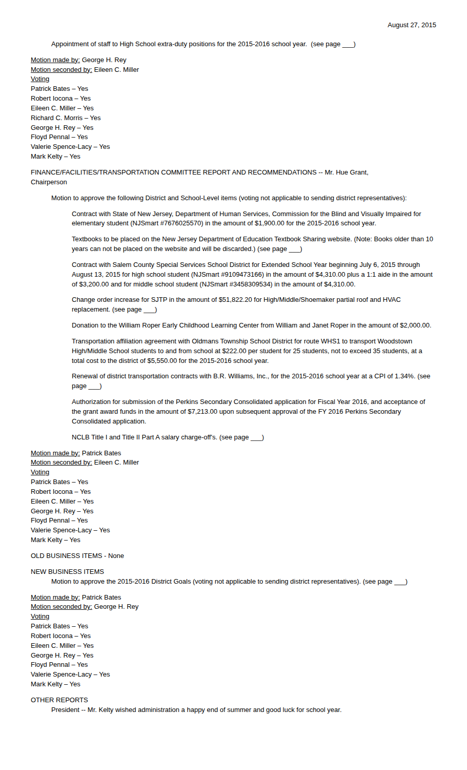August 27, 2015
Appointment of staff to High School extra-duty positions for the 2015-2016 school year. (see page ___)
Motion made by: George H. Rey
Motion seconded by: Eileen C. Miller
Voting
Patrick Bates – Yes
Robert Iocona – Yes
Eileen C. Miller – Yes
Richard C. Morris – Yes
George H. Rey – Yes
Floyd Pennal – Yes
Valerie Spence-Lacy – Yes
Mark Kelty – Yes
FINANCE/FACILITIES/TRANSPORTATION COMMITTEE REPORT AND RECOMMENDATIONS -- Mr. Hue Grant,
Chairperson
Motion to approve the following District and School-Level items (voting not applicable to sending district representatives):
Contract with State of New Jersey, Department of Human Services, Commission for the Blind and Visually Impaired for elementary student (NJSmart #7676025570) in the amount of $1,900.00 for the 2015-2016 school year.
Textbooks to be placed on the New Jersey Department of Education Textbook Sharing website. (Note: Books older than 10 years can not be placed on the website and will be discarded.) (see page ___)
Contract with Salem County Special Services School District for Extended School Year beginning July 6, 2015 through August 13, 2015 for high school student (NJSmart #9109473166) in the amount of $4,310.00 plus a 1:1 aide in the amount of $3,200.00 and for middle school student (NJSmart #3458309534) in the amount of $4,310.00.
Change order increase for SJTP in the amount of $51,822.20 for High/Middle/Shoemaker partial roof and HVAC replacement. (see page ___)
Donation to the William Roper Early Childhood Learning Center from William and Janet Roper in the amount of $2,000.00.
Transportation affiliation agreement with Oldmans Township School District for route WHS1 to transport Woodstown High/Middle School students to and from school at $222.00 per student for 25 students, not to exceed 35 students, at a total cost to the district of $5,550.00 for the 2015-2016 school year.
Renewal of district transportation contracts with B.R. Williams, Inc., for the 2015-2016 school year at a CPI of 1.34%. (see page ___)
Authorization for submission of the Perkins Secondary Consolidated application for Fiscal Year 2016, and acceptance of the grant award funds in the amount of $7,213.00 upon subsequent approval of the FY 2016 Perkins Secondary Consolidated application.
NCLB Title I and Title II Part A salary charge-off's. (see page ___)
Motion made by: Patrick Bates
Motion seconded by: Eileen C. Miller
Voting
Patrick Bates – Yes
Robert Iocona – Yes
Eileen C. Miller – Yes
George H. Rey – Yes
Floyd Pennal – Yes
Valerie Spence-Lacy – Yes
Mark Kelty – Yes
OLD BUSINESS ITEMS - None
NEW BUSINESS ITEMS
Motion to approve the 2015-2016 District Goals (voting not applicable to sending district representatives). (see page ___)
Motion made by: Patrick Bates
Motion seconded by: George H. Rey
Voting
Patrick Bates – Yes
Robert Iocona – Yes
Eileen C. Miller – Yes
George H. Rey – Yes
Floyd Pennal – Yes
Valerie Spence-Lacy – Yes
Mark Kelty – Yes
OTHER REPORTS
President -- Mr. Kelty wished administration a happy end of summer and good luck for school year.